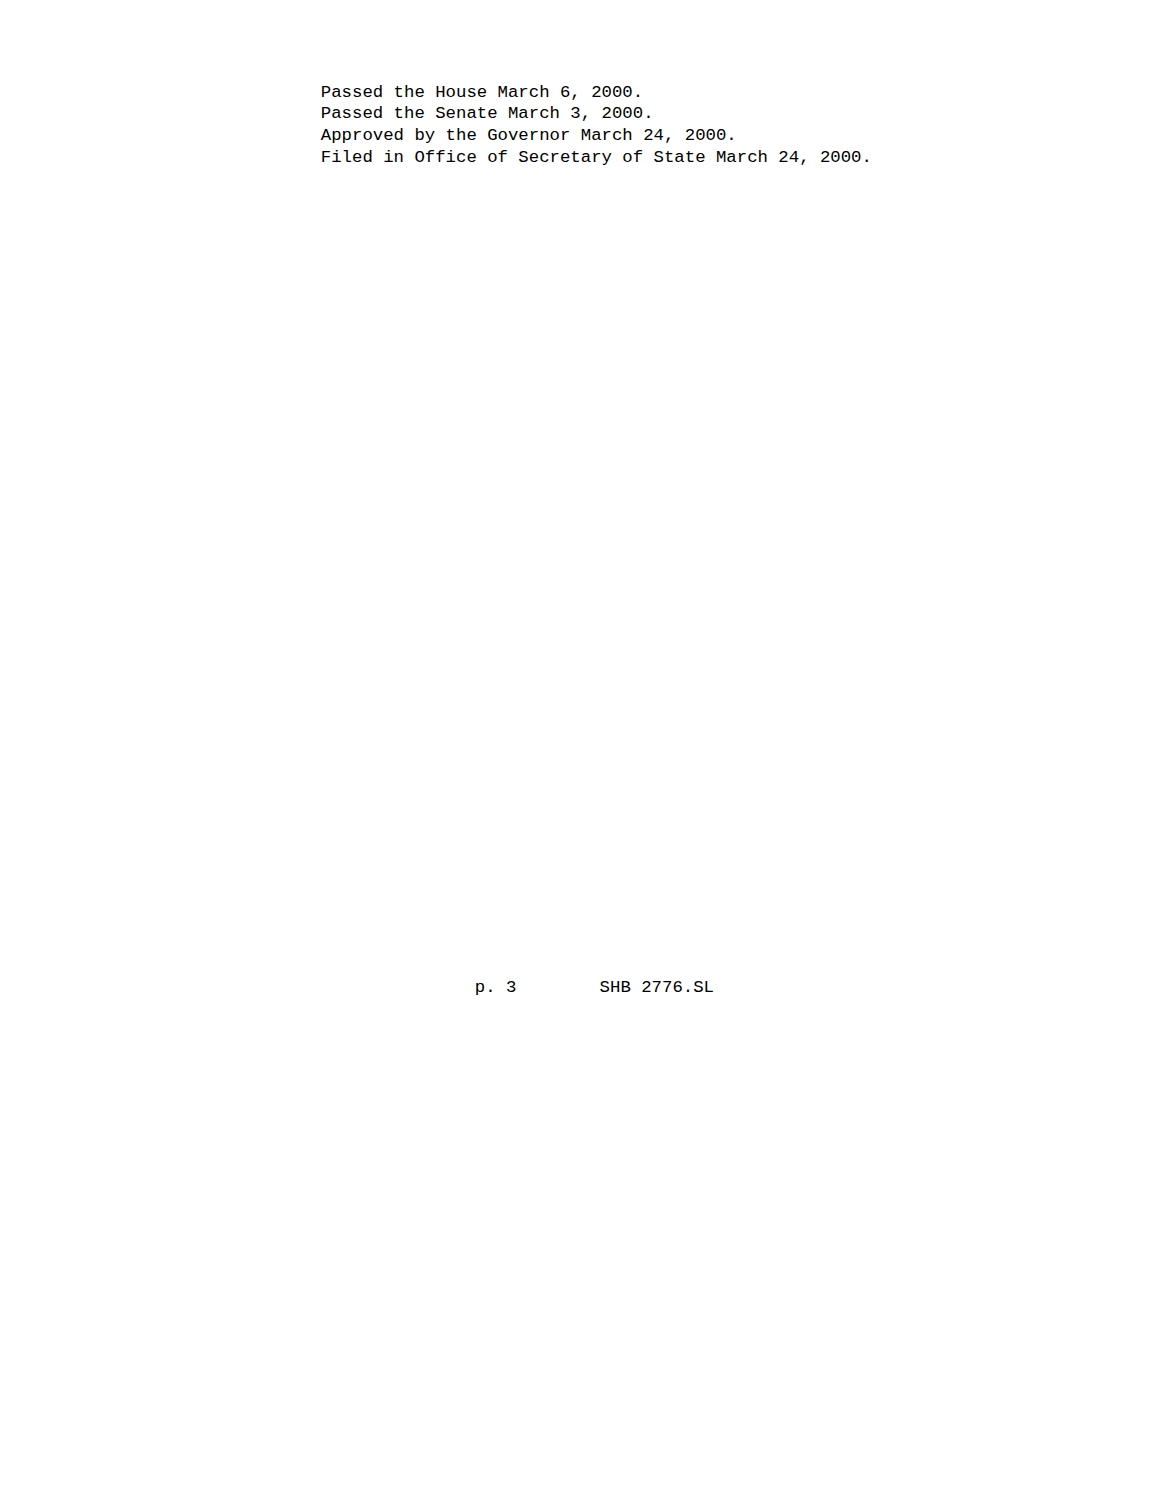Passed the House March 6, 2000.
Passed the Senate March 3, 2000.
Approved by the Governor March 24, 2000.
Filed in Office of Secretary of State March 24, 2000.
p. 3 SHB 2776.SL